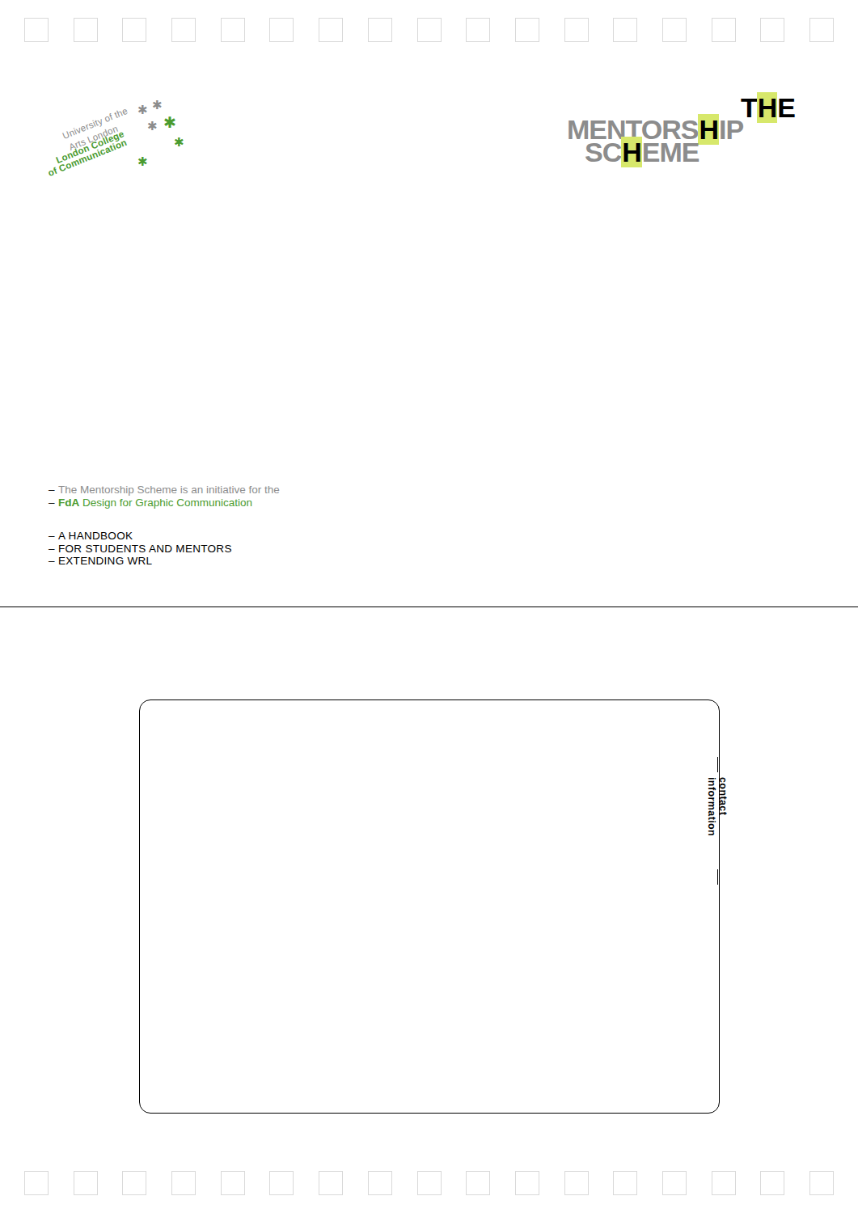✱ ✱ ✱ ✱ ✱ ✱ University of the Arts London London College of Communication
THE
MENTORSHIP
SC HEME
–The Mentorship Scheme is an initiative for the
–FdA Design for Graphic Communication
–A HANDBOOK
–FOR STUDENTS AND MENTORS
–EXTENDING WRL
contact information